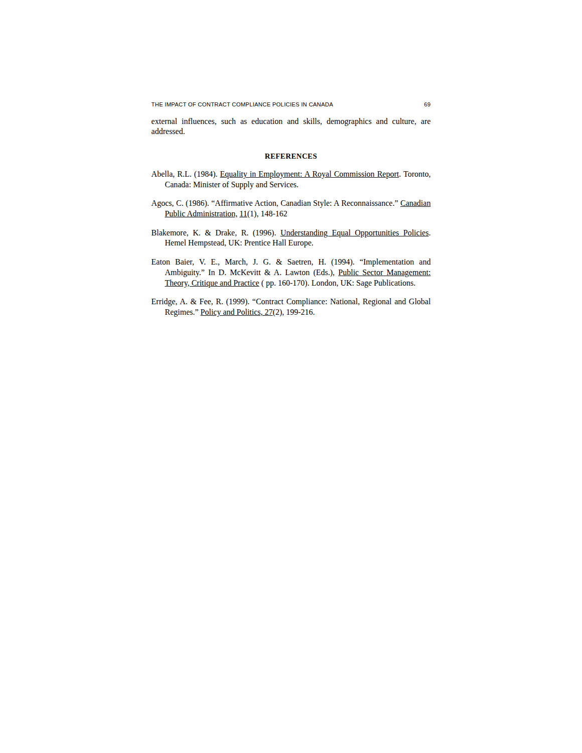The impact of contract compliance policies in Canada 69
external influences, such as education and skills, demographics and culture, are addressed.
REFERENCES
Abella, R.L. (1984). Equality in Employment: A Royal Commission Report. Toronto, Canada: Minister of Supply and Services.
Agocs, C. (1986). “Affirmative Action, Canadian Style: A Reconnaissance.” Canadian Public Administration, 11(1), 148-162
Blakemore, K. & Drake, R. (1996). Understanding Equal Opportunities Policies. Hemel Hempstead, UK: Prentice Hall Europe.
Eaton Baier, V. E., March, J. G. & Saetren, H. (1994). “Implementation and Ambiguity.” In D. McKevitt & A. Lawton (Eds.), Public Sector Management: Theory, Critique and Practice ( pp. 160-170). London, UK: Sage Publications.
Erridge, A. & Fee, R. (1999). “Contract Compliance: National, Regional and Global Regimes.” Policy and Politics, 27(2), 199-216.